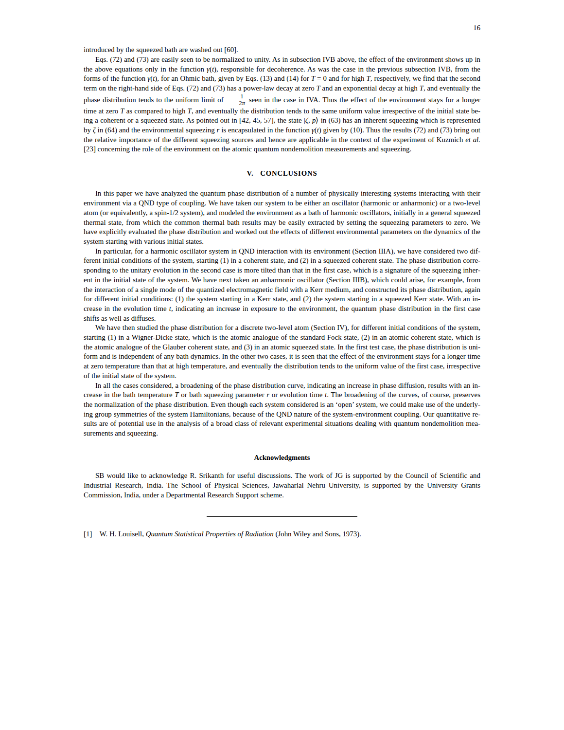16
introduced by the squeezed bath are washed out [60].
Eqs. (72) and (73) are easily seen to be normalized to unity. As in subsection IVB above, the effect of the environment shows up in the above equations only in the function γ(t), responsible for decoherence. As was the case in the previous subsection IVB, from the forms of the function γ(t), for an Ohmic bath, given by Eqs. (13) and (14) for T = 0 and for high T, respectively, we find that the second term on the right-hand side of Eqs. (72) and (73) has a power-law decay at zero T and an exponential decay at high T, and eventually the phase distribution tends to the uniform limit of 12π seen in the case in IVA. Thus the effect of the environment stays for a longer time at zero T as compared to high T, and eventually the distribution tends to the same uniform value irrespective of the initial state being a coherent or a squeezed state. As pointed out in [42, 45, 57], the state |ζ, p⟩ in (63) has an inherent squeezing which is represented by ζ in (64) and the environmental squeezing r is encapsulated in the function γ(t) given by (10). Thus the results (72) and (73) bring out the relative importance of the different squeezing sources and hence are applicable in the context of the experiment of Kuzmich et al. [23] concerning the role of the environment on the atomic quantum nondemolition measurements and squeezing.
V. Conclusions
In this paper we have analyzed the quantum phase distribution of a number of physically interesting systems interacting with their environment via a QND type of coupling. We have taken our system to be either an oscillator (harmonic or anharmonic) or a two-level atom (or equivalently, a spin-1/2 system), and modeled the environment as a bath of harmonic oscillators, initially in a general squeezed thermal state, from which the common thermal bath results may be easily extracted by setting the squeezing parameters to zero. We have explicitly evaluated the phase distribution and worked out the effects of different environmental parameters on the dynamics of the system starting with various initial states.
In particular, for a harmonic oscillator system in QND interaction with its environment (Section IIIA), we have considered two different initial conditions of the system, starting (1) in a coherent state, and (2) in a squeezed coherent state. The phase distribution corresponding to the unitary evolution in the second case is more tilted than that in the first case, which is a signature of the squeezing inherent in the initial state of the system. We have next taken an anharmonic oscillator (Section IIIB), which could arise, for example, from the interaction of a single mode of the quantized electromagnetic field with a Kerr medium, and constructed its phase distribution, again for different initial conditions: (1) the system starting in a Kerr state, and (2) the system starting in a squeezed Kerr state. With an increase in the evolution time t, indicating an increase in exposure to the environment, the quantum phase distribution in the first case shifts as well as diffuses.
We have then studied the phase distribution for a discrete two-level atom (Section IV), for different initial conditions of the system, starting (1) in a Wigner-Dicke state, which is the atomic analogue of the standard Fock state, (2) in an atomic coherent state, which is the atomic analogue of the Glauber coherent state, and (3) in an atomic squeezed state. In the first test case, the phase distribution is uniform and is independent of any bath dynamics. In the other two cases, it is seen that the effect of the environment stays for a longer time at zero temperature than that at high temperature, and eventually the distribution tends to the uniform value of the first case, irrespective of the initial state of the system.
In all the cases considered, a broadening of the phase distribution curve, indicating an increase in phase diffusion, results with an increase in the bath temperature T or bath squeezing parameter r or evolution time t. The broadening of the curves, of course, preserves the normalization of the phase distribution. Even though each system considered is an ‘open’ system, we could make use of the underlying group symmetries of the system Hamiltonians, because of the QND nature of the system-environment coupling. Our quantitative results are of potential use in the analysis of a broad class of relevant experimental situations dealing with quantum nondemolition measurements and squeezing.
Acknowledgments
SB would like to acknowledge R. Srikanth for useful discussions. The work of JG is supported by the Council of Scientific and Industrial Research, India. The School of Physical Sciences, Jawaharlal Nehru University, is supported by the University Grants Commission, India, under a Departmental Research Support scheme.
[1] W. H. Louisell, Quantum Statistical Properties of Radiation (John Wiley and Sons, 1973).